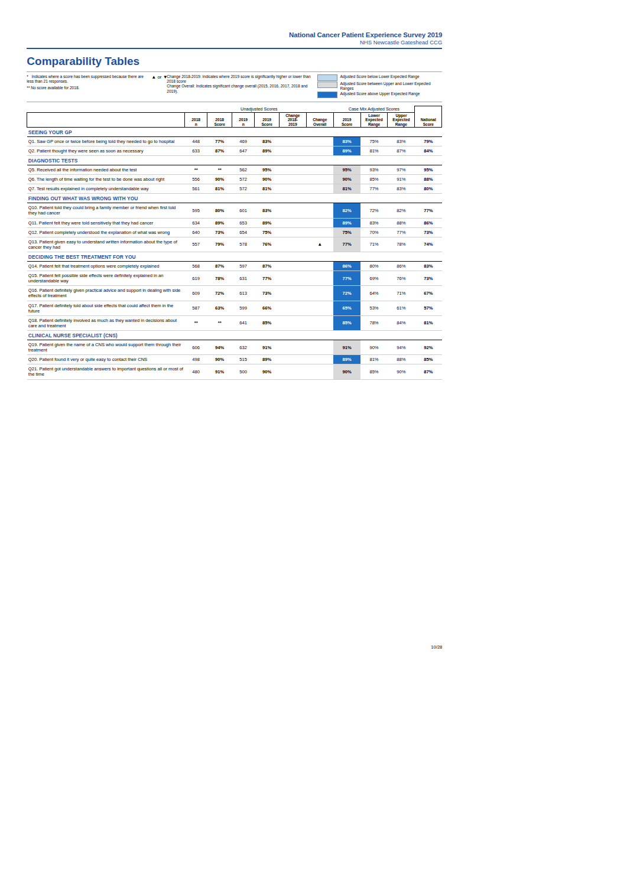National Cancer Patient Experience Survey 2019
NHS Newcastle Gateshead CCG
Comparability Tables
* Indicates where a score has been suppressed because there are less than 21 responses.
** No score available for 2018.
▲ or ▼
Change 2018-2019: Indicates where 2019 score is significantly higher or lower than 2018 score
Change Overall: Indicates significant change overall (2015, 2016, 2017, 2018 and 2019).
Adjusted Score below Lower Expected Range
Adjusted Score between Upper and Lower Expected Ranges
Adjusted Score above Upper Expected Range
| | Unadjusted Scores | Case Mix Adjusted Scores | National Score |
| --- | --- | --- | --- |
| | 2018 n | 2018 Score | 2019 n | 2019 Score | Change 2018- 2019 | Change Overall | 2019 Score | Lower Expected Range | Upper Expected Range |
| SEEING YOUR GP |
| Q1. Saw GP once or twice before being told they needed to go to hospital | 448 | 77% | 469 | 83% | | | 83% | 75% | 83% | 79% |
| Q2. Patient thought they were seen as soon as necessary | 633 | 87% | 647 | 89% | | | 89% | 81% | 87% | 84% |
| DIAGNOSTIC TESTS |
| Q5. Received all the information needed about the test | ** | ** | 562 | 95% | | | 95% | 93% | 97% | 95% |
| Q6. The length of time waiting for the test to be done was about right | 556 | 90% | 572 | 90% | | | 90% | 85% | 91% | 88% |
| Q7. Test results explained in completely understandable way | 561 | 81% | 572 | 81% | | | 81% | 77% | 83% | 80% |
| FINDING OUT WHAT WAS WRONG WITH YOU |
| Q10. Patient told they could bring a family member or friend when first told they had cancer | 595 | 80% | 601 | 83% | | | 82% | 72% | 82% | 77% |
| Q11. Patient felt they were told sensitively that they had cancer | 634 | 89% | 653 | 89% | | | 89% | 83% | 88% | 86% |
| Q12. Patient completely understood the explanation of what was wrong | 640 | 73% | 654 | 75% | | | 75% | 70% | 77% | 73% |
| Q13. Patient given easy to understand written information about the type of cancer they had | 557 | 79% | 578 | 76% | | ▲ | 77% | 71% | 78% | 74% |
| DECIDING THE BEST TREATMENT FOR YOU |
| Q14. Patient felt that treatment options were completely explained | 568 | 87% | 597 | 87% | | | 86% | 80% | 86% | 83% |
| Q15. Patient felt possible side effects were definitely explained in an understandable way | 619 | 78% | 631 | 77% | | | 77% | 69% | 76% | 73% |
| Q16. Patient definitely given practical advice and support in dealing with side effects of treatment | 609 | 72% | 613 | 73% | | | 72% | 64% | 71% | 67% |
| Q17. Patient definitely told about side effects that could affect them in the future | 587 | 63% | 599 | 66% | | | 65% | 53% | 61% | 57% |
| Q18. Patient definitely involved as much as they wanted in decisions about care and treatment | ** | ** | 641 | 85% | | | 85% | 78% | 84% | 81% |
| CLINICAL NURSE SPECIALIST (CNS) |
| Q19. Patient given the name of a CNS who would support them through their treatment | 606 | 94% | 632 | 91% | | | 91% | 90% | 94% | 92% |
| Q20. Patient found it very or quite easy to contact their CNS | 498 | 90% | 515 | 89% | | | 89% | 81% | 88% | 85% |
| Q21. Patient got understandable answers to important questions all or most of the time | 480 | 91% | 500 | 90% | | | 90% | 85% | 90% | 87% |
10/28